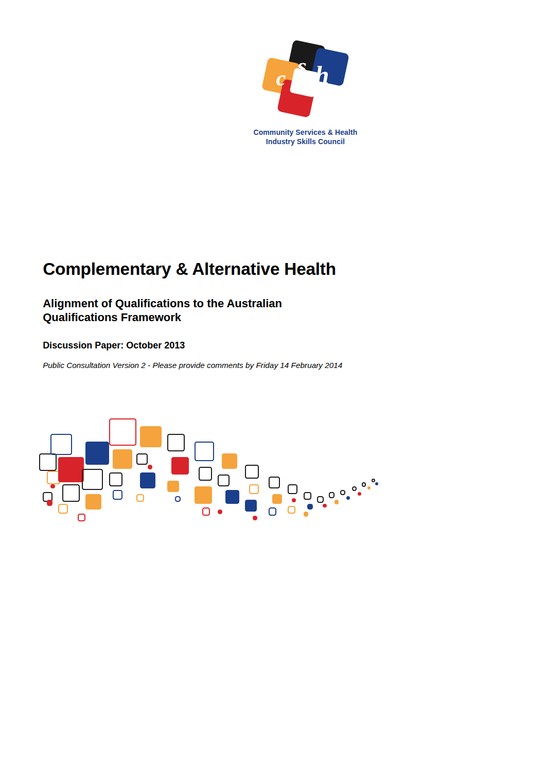c s h
Community Services & Health
Industry Skills Council
Complementary & Alternative Health
Alignment of Qualifications to the Australian Qualifications Framework
Discussion Paper: October 2013
Public Consultation Version 2 - Please provide comments by Friday 14 February 2014